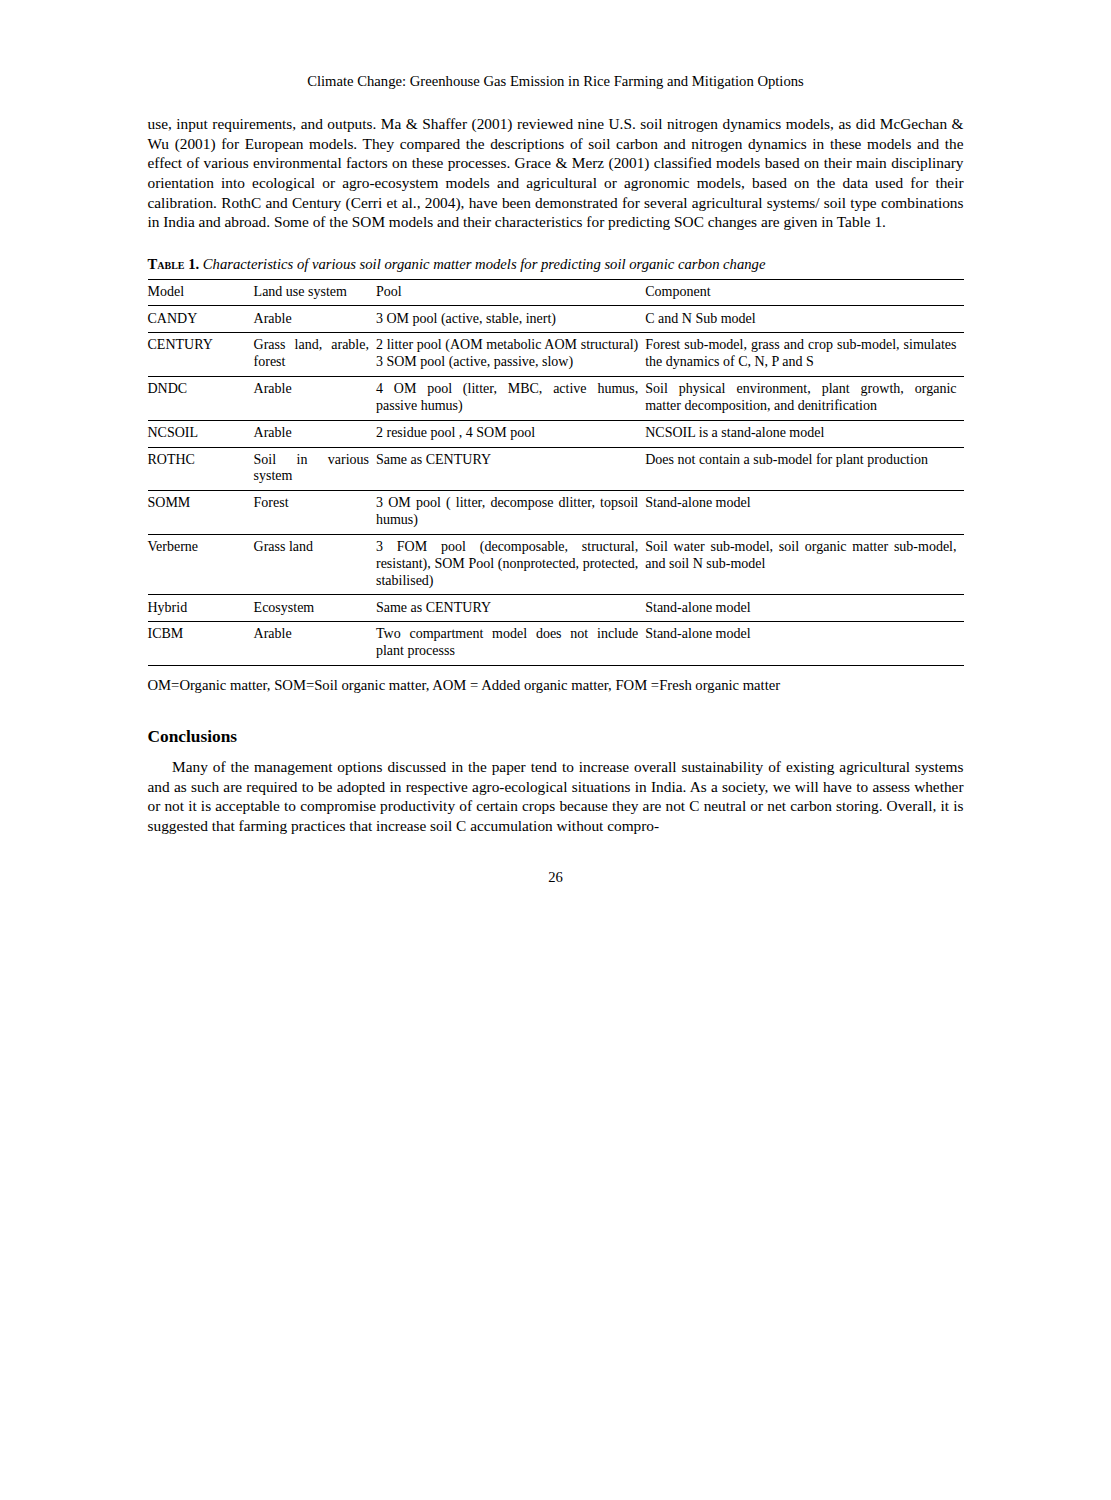Climate Change: Greenhouse Gas Emission in Rice Farming and Mitigation Options
use, input requirements, and outputs. Ma & Shaffer (2001) reviewed nine U.S. soil nitrogen dynamics models, as did McGechan & Wu (2001) for European models. They compared the descriptions of soil carbon and nitrogen dynamics in these models and the effect of various environmental factors on these processes. Grace & Merz (2001) classified models based on their main disciplinary orientation into ecological or agro-ecosystem models and agricultural or agronomic models, based on the data used for their calibration. RothC and Century (Cerri et al., 2004), have been demonstrated for several agricultural systems/ soil type combinations in India and abroad. Some of the SOM models and their characteristics for predicting SOC changes are given in Table 1.
Table 1. Characteristics of various soil organic matter models for predicting soil organic carbon change
| Model | Land use system | Pool | Component |
| --- | --- | --- | --- |
| CANDY | Arable | 3 OM pool (active, stable, inert) | C and N Sub model |
| CENTURY | Grass land, arable, forest | 2 litter pool (AOM metabolic AOM structural) 3 SOM pool (active, passive, slow) | Forest sub-model, grass and crop sub-model, simulates the dynamics of C, N, P and S |
| DNDC | Arable | 4 OM pool (litter, MBC, active humus, passive humus) | Soil physical environment, plant growth, organic matter decomposition, and denitrification |
| NCSOIL | Arable | 2 residue pool , 4 SOM pool | NCSOIL is a stand-alone model |
| ROTHC | Soil in various system | Same as CENTURY | Does not contain a sub-model for plant production |
| SOMM | Forest | 3 OM pool ( litter, decompose dlitter, topsoil humus) | Stand-alone model |
| Verberne | Grass land | 3 FOM pool (decomposable, structural, resistant), SOM Pool (nonprotected, protected, stabilised) | Soil water sub-model, soil organic matter sub-model, and soil N sub-model |
| Hybrid | Ecosystem | Same as CENTURY | Stand-alone model |
| ICBM | Arable | Two compartment model does not include plant processs | Stand-alone model |
OM=Organic matter, SOM=Soil organic matter, AOM = Added organic matter, FOM =Fresh organic matter
Conclusions
Many of the management options discussed in the paper tend to increase overall sustainability of existing agricultural systems and as such are required to be adopted in respective agro-ecological situations in India. As a society, we will have to assess whether or not it is acceptable to compromise productivity of certain crops because they are not C neutral or net carbon storing. Overall, it is suggested that farming practices that increase soil C accumulation without compro-
26